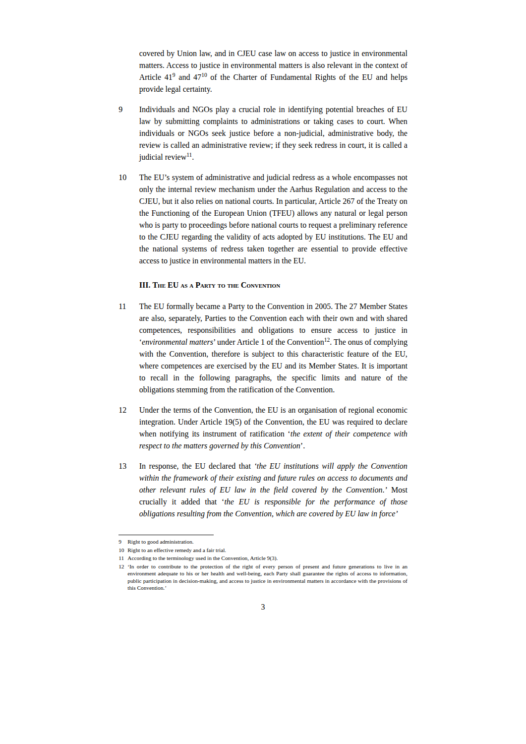covered by Union law, and in CJEU case law on access to justice in environmental matters. Access to justice in environmental matters is also relevant in the context of Article 419 and 4710 of the Charter of Fundamental Rights of the EU and helps provide legal certainty.
9
Individuals and NGOs play a crucial role in identifying potential breaches of EU law by submitting complaints to administrations or taking cases to court. When individuals or NGOs seek justice before a non-judicial, administrative body, the review is called an administrative review; if they seek redress in court, it is called a judicial review11.
10
The EU’s system of administrative and judicial redress as a whole encompasses not only the internal review mechanism under the Aarhus Regulation and access to the CJEU, but it also relies on national courts. In particular, Article 267 of the Treaty on the Functioning of the European Union (TFEU) allows any natural or legal person who is party to proceedings before national courts to request a preliminary reference to the CJEU regarding the validity of acts adopted by EU institutions. The EU and the national systems of redress taken together are essential to provide effective access to justice in environmental matters in the EU.
III. The EU as a Party to the Convention
11
The EU formally became a Party to the Convention in 2005. The 27 Member States are also, separately, Parties to the Convention each with their own and with shared competences, responsibilities and obligations to ensure access to justice in ‘environmental matters’ under Article 1 of the Convention12. The onus of complying with the Convention, therefore is subject to this characteristic feature of the EU, where competences are exercised by the EU and its Member States. It is important to recall in the following paragraphs, the specific limits and nature of the obligations stemming from the ratification of the Convention.
12
Under the terms of the Convention, the EU is an organisation of regional economic integration. Under Article 19(5) of the Convention, the EU was required to declare when notifying its instrument of ratification ‘the extent of their competence with respect to the matters governed by this Convention’.
13
In response, the EU declared that ‘the EU institutions will apply the Convention within the framework of their existing and future rules on access to documents and other relevant rules of EU law in the field covered by the Convention.’ Most crucially it added that ‘the EU is responsible for the performance of those obligations resulting from the Convention, which are covered by EU law in force’
9
Right to good administration.
10
Right to an effective remedy and a fair trial.
11
According to the terminology used in the Convention, Article 9(3).
12
‘In order to contribute to the protection of the right of every person of present and future generations to live in an environment adequate to his or her health and well-being, each Party shall guarantee the rights of access to information, public participation in decision-making, and access to justice in environmental matters in accordance with the provisions of this Convention.’
3